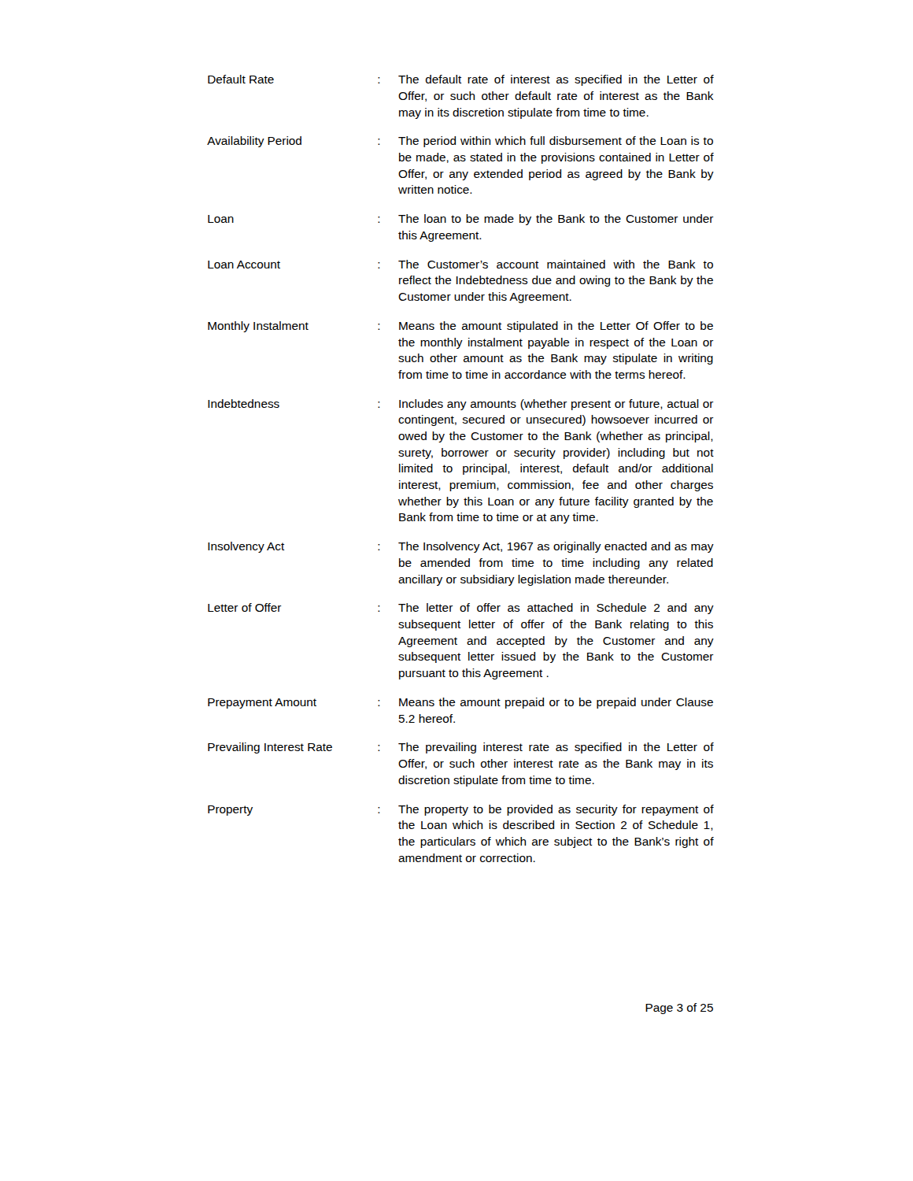| Default Rate | : | The default rate of interest as specified in the Letter of Offer, or such other default rate of interest as the Bank may in its discretion stipulate from time to time. |
| Availability Period | : | The period within which full disbursement of the Loan is to be made, as stated in the provisions contained in Letter of Offer, or any extended period as agreed by the Bank by written notice. |
| Loan | : | The loan to be made by the Bank to the Customer under this Agreement. |
| Loan Account | : | The Customer’s account maintained with the Bank to reflect the Indebtedness due and owing to the Bank by the Customer under this Agreement. |
| Monthly Instalment | : | Means the amount stipulated in the Letter Of Offer to be the monthly instalment payable in respect of the Loan or such other amount as the Bank may stipulate in writing from time to time in accordance with the terms hereof. |
| Indebtedness | : | Includes any amounts (whether present or future, actual or contingent, secured or unsecured) howsoever incurred or owed by the Customer to the Bank (whether as principal, surety, borrower or security provider) including but not limited to principal, interest, default and/or additional interest, premium, commission, fee and other charges whether by this Loan or any future facility granted by the Bank from time to time or at any time. |
| Insolvency Act | : | The Insolvency Act, 1967 as originally enacted and as may be amended from time to time including any related ancillary or subsidiary legislation made thereunder. |
| Letter of Offer | : | The letter of offer as attached in Schedule 2 and any subsequent letter of offer of the Bank relating to this Agreement and accepted by the Customer and any subsequent letter issued by the Bank to the Customer pursuant to this Agreement . |
| Prepayment Amount | : | Means the amount prepaid or to be prepaid under Clause 5.2 hereof. |
| Prevailing Interest Rate | : | The prevailing interest rate as specified in the Letter of Offer, or such other interest rate as the Bank may in its discretion stipulate from time to time. |
| Property | : | The property to be provided as security for repayment of the Loan which is described in Section 2 of Schedule 1, the particulars of which are subject to the Bank’s right of amendment or correction. |
Page 3 of 25